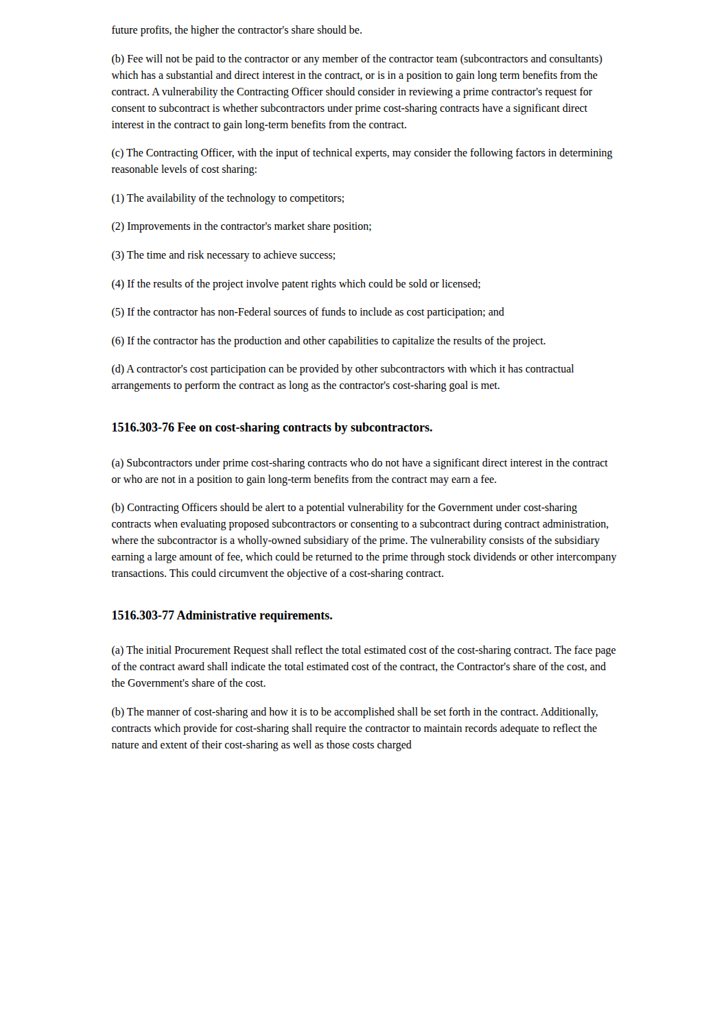future profits, the higher the contractor's share should be.
(b) Fee will not be paid to the contractor or any member of the contractor team (subcontractors and consultants) which has a substantial and direct interest in the contract, or is in a position to gain long term benefits from the contract. A vulnerability the Contracting Officer should consider in reviewing a prime contractor's request for consent to subcontract is whether subcontractors under prime cost-sharing contracts have a significant direct interest in the contract to gain long-term benefits from the contract.
(c) The Contracting Officer, with the input of technical experts, may consider the following factors in determining reasonable levels of cost sharing:
(1) The availability of the technology to competitors;
(2) Improvements in the contractor's market share position;
(3) The time and risk necessary to achieve success;
(4) If the results of the project involve patent rights which could be sold or licensed;
(5) If the contractor has non-Federal sources of funds to include as cost participation; and
(6) If the contractor has the production and other capabilities to capitalize the results of the project.
(d) A contractor's cost participation can be provided by other subcontractors with which it has contractual arrangements to perform the contract as long as the contractor's cost-sharing goal is met.
1516.303-76 Fee on cost-sharing contracts by subcontractors.
(a) Subcontractors under prime cost-sharing contracts who do not have a significant direct interest in the contract or who are not in a position to gain long-term benefits from the contract may earn a fee.
(b) Contracting Officers should be alert to a potential vulnerability for the Government under cost-sharing contracts when evaluating proposed subcontractors or consenting to a subcontract during contract administration, where the subcontractor is a wholly-owned subsidiary of the prime. The vulnerability consists of the subsidiary earning a large amount of fee, which could be returned to the prime through stock dividends or other intercompany transactions. This could circumvent the objective of a cost-sharing contract.
1516.303-77 Administrative requirements.
(a) The initial Procurement Request shall reflect the total estimated cost of the cost-sharing contract. The face page of the contract award shall indicate the total estimated cost of the contract, the Contractor's share of the cost, and the Government's share of the cost.
(b) The manner of cost-sharing and how it is to be accomplished shall be set forth in the contract. Additionally, contracts which provide for cost-sharing shall require the contractor to maintain records adequate to reflect the nature and extent of their cost-sharing as well as those costs charged